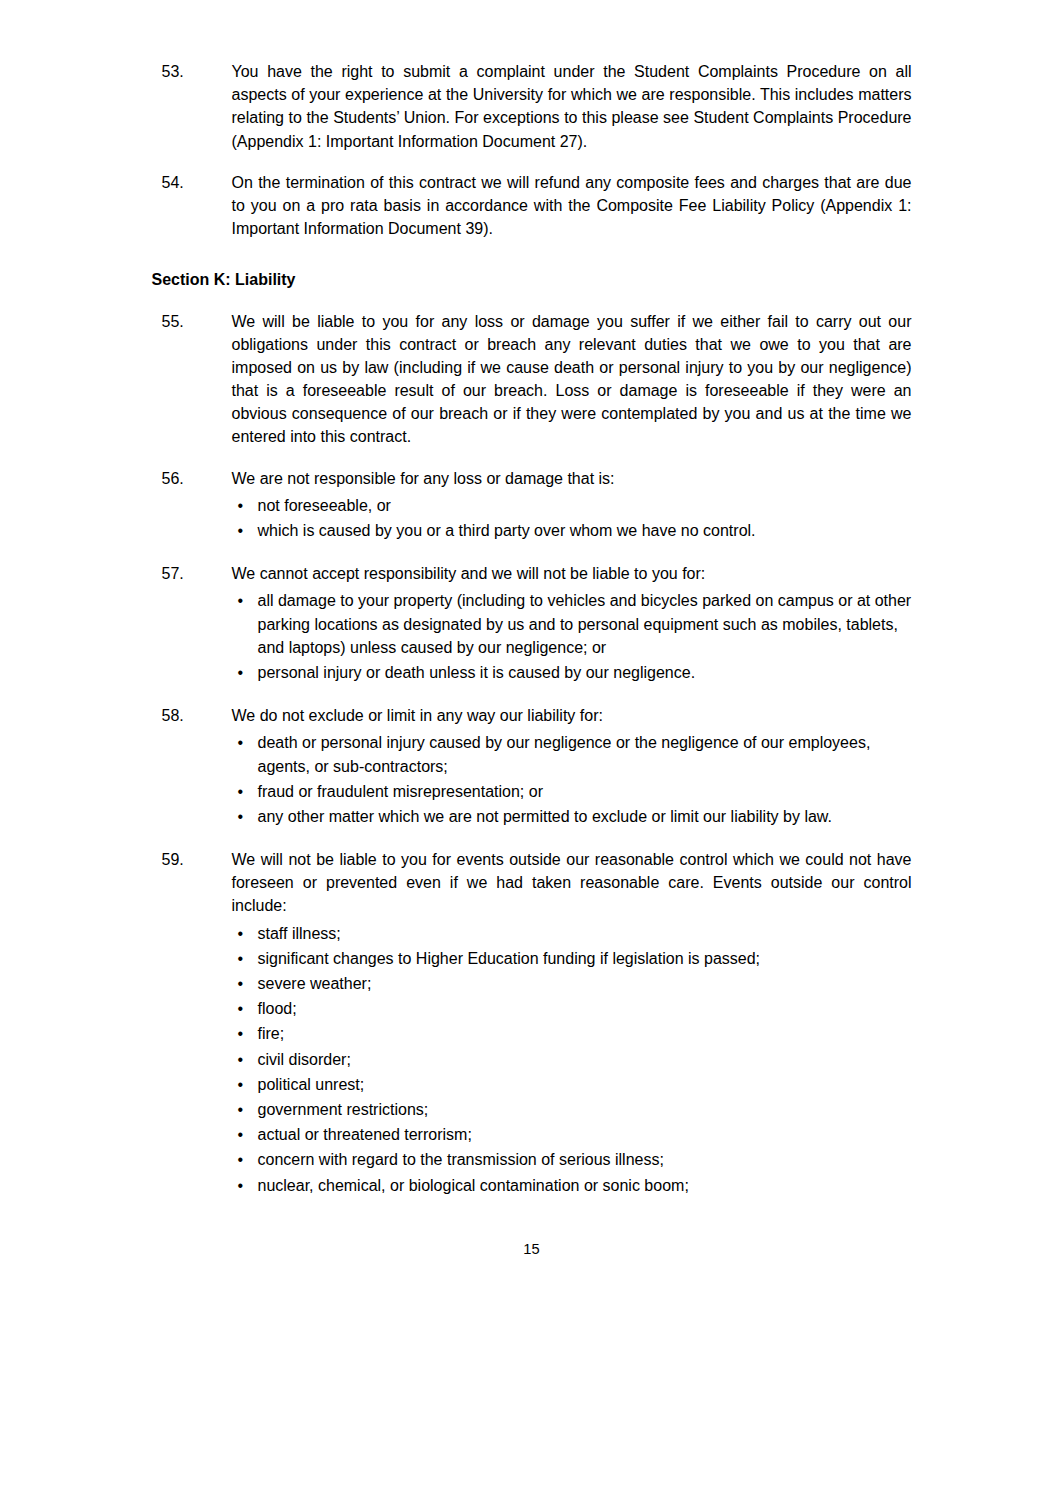53. You have the right to submit a complaint under the Student Complaints Procedure on all aspects of your experience at the University for which we are responsible. This includes matters relating to the Students’ Union. For exceptions to this please see Student Complaints Procedure (Appendix 1: Important Information Document 27).
54. On the termination of this contract we will refund any composite fees and charges that are due to you on a pro rata basis in accordance with the Composite Fee Liability Policy (Appendix 1: Important Information Document 39).
Section K: Liability
55. We will be liable to you for any loss or damage you suffer if we either fail to carry out our obligations under this contract or breach any relevant duties that we owe to you that are imposed on us by law (including if we cause death or personal injury to you by our negligence) that is a foreseeable result of our breach. Loss or damage is foreseeable if they were an obvious consequence of our breach or if they were contemplated by you and us at the time we entered into this contract.
56. We are not responsible for any loss or damage that is:
not foreseeable, or
which is caused by you or a third party over whom we have no control.
57. We cannot accept responsibility and we will not be liable to you for:
all damage to your property (including to vehicles and bicycles parked on campus or at other parking locations as designated by us and to personal equipment such as mobiles, tablets, and laptops) unless caused by our negligence; or
personal injury or death unless it is caused by our negligence.
58. We do not exclude or limit in any way our liability for:
death or personal injury caused by our negligence or the negligence of our employees, agents, or sub-contractors;
fraud or fraudulent misrepresentation; or
any other matter which we are not permitted to exclude or limit our liability by law.
59. We will not be liable to you for events outside our reasonable control which we could not have foreseen or prevented even if we had taken reasonable care. Events outside our control include:
staff illness;
significant changes to Higher Education funding if legislation is passed;
severe weather;
flood;
fire;
civil disorder;
political unrest;
government restrictions;
actual or threatened terrorism;
concern with regard to the transmission of serious illness;
nuclear, chemical, or biological contamination or sonic boom;
15